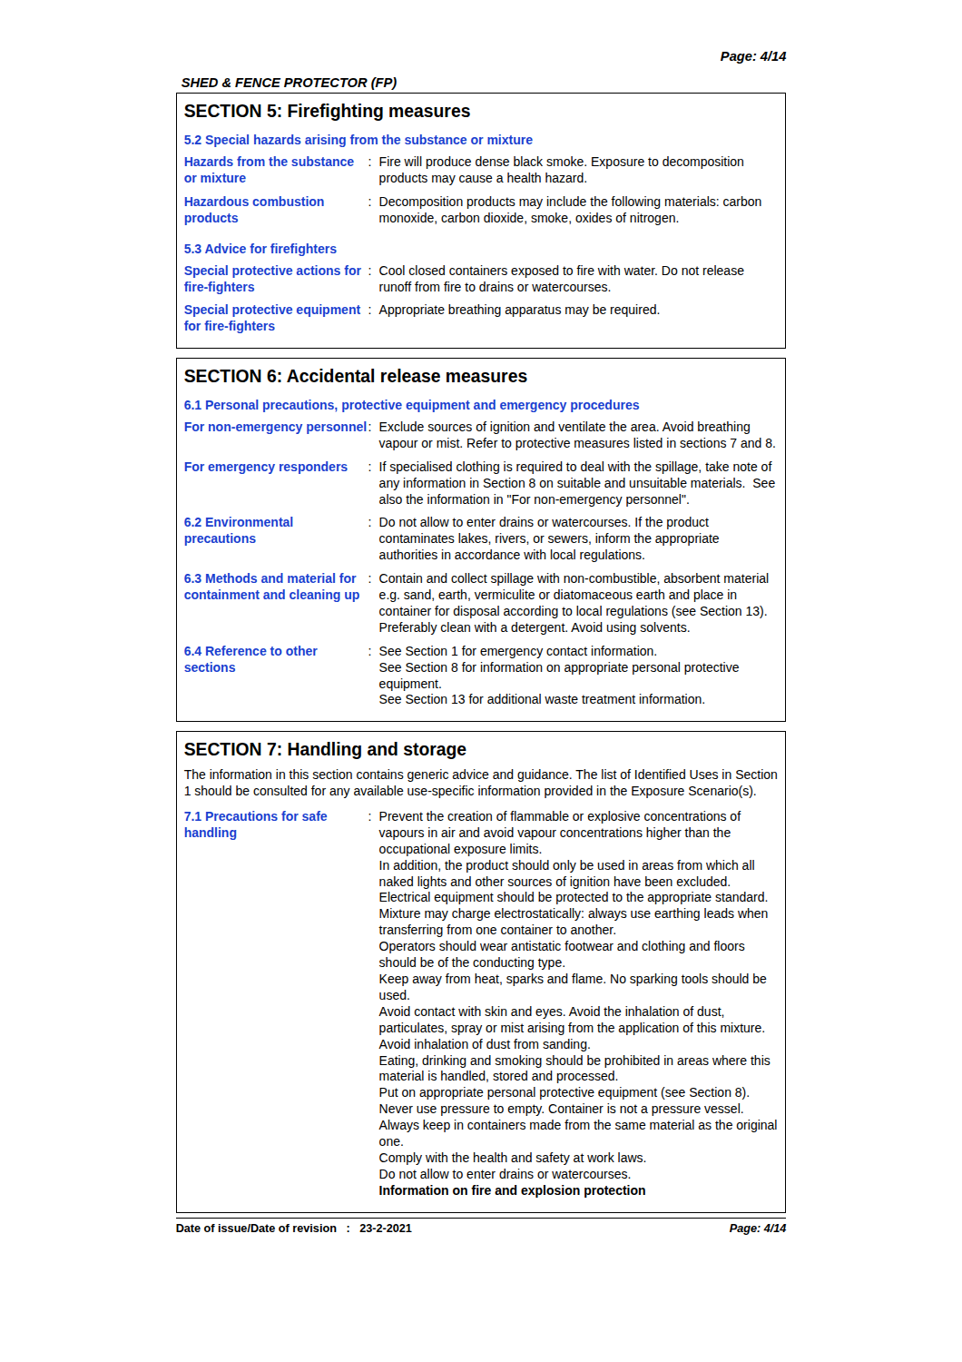Page: 4/14
SHED & FENCE PROTECTOR (FP)
SECTION 5: Firefighting measures
5.2 Special hazards arising from the substance or mixture
| Hazards from the substance or mixture | : | Fire will produce dense black smoke. Exposure to decomposition products may cause a health hazard. |
| Hazardous combustion products | : | Decomposition products may include the following materials: carbon monoxide, carbon dioxide, smoke, oxides of nitrogen. |
5.3 Advice for firefighters
| Special protective actions for fire-fighters | : | Cool closed containers exposed to fire with water. Do not release runoff from fire to drains or watercourses. |
| Special protective equipment for fire-fighters | : | Appropriate breathing apparatus may be required. |
SECTION 6: Accidental release measures
6.1 Personal precautions, protective equipment and emergency procedures
| For non-emergency personnel | : | Exclude sources of ignition and ventilate the area. Avoid breathing vapour or mist. Refer to protective measures listed in sections 7 and 8. |
| For emergency responders | : | If specialised clothing is required to deal with the spillage, take note of any information in Section 8 on suitable and unsuitable materials. See also the information in "For non-emergency personnel". |
| 6.2 Environmental precautions | : | Do not allow to enter drains or watercourses. If the product contaminates lakes, rivers, or sewers, inform the appropriate authorities in accordance with local regulations. |
| 6.3 Methods and material for containment and cleaning up | : | Contain and collect spillage with non-combustible, absorbent material e.g. sand, earth, vermiculite or diatomaceous earth and place in container for disposal according to local regulations (see Section 13). Preferably clean with a detergent. Avoid using solvents. |
| 6.4 Reference to other sections | : | See Section 1 for emergency contact information. See Section 8 for information on appropriate personal protective equipment. See Section 13 for additional waste treatment information. |
SECTION 7: Handling and storage
The information in this section contains generic advice and guidance. The list of Identified Uses in Section 1 should be consulted for any available use-specific information provided in the Exposure Scenario(s).
| 7.1 Precautions for safe handling | : | Prevent the creation of flammable or explosive concentrations of vapours in air and avoid vapour concentrations higher than the occupational exposure limits. In addition, the product should only be used in areas from which all naked lights and other sources of ignition have been excluded. Electrical equipment should be protected to the appropriate standard. Mixture may charge electrostatically: always use earthing leads when transferring from one container to another. Operators should wear antistatic footwear and clothing and floors should be of the conducting type. Keep away from heat, sparks and flame. No sparking tools should be used. Avoid contact with skin and eyes. Avoid the inhalation of dust, particulates, spray or mist arising from the application of this mixture. Avoid inhalation of dust from sanding. Eating, drinking and smoking should be prohibited in areas where this material is handled, stored and processed. Put on appropriate personal protective equipment (see Section 8). Never use pressure to empty. Container is not a pressure vessel. Always keep in containers made from the same material as the original one. Comply with the health and safety at work laws. Do not allow to enter drains or watercourses. Information on fire and explosion protection |
Date of issue/Date of revision : 23-2-2021 Page: 4/14